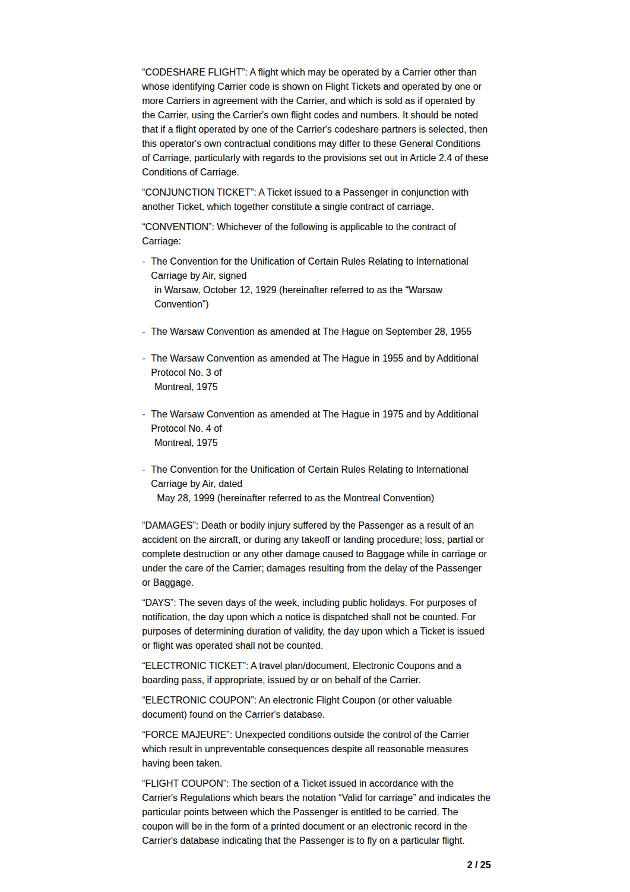“CODESHARE FLIGHT”: A flight which may be operated by a Carrier other than whose identifying Carrier code is shown on Flight Tickets and operated by one or more Carriers in agreement with the Carrier, and which is sold as if operated by the Carrier, using the Carrier's own flight codes and numbers. It should be noted that if a flight operated by one of the Carrier's codeshare partners is selected, then this operator's own contractual conditions may differ to these General Conditions of Carriage, particularly with regards to the provisions set out in Article 2.4 of these Conditions of Carriage.
“CONJUNCTION TICKET”: A Ticket issued to a Passenger in conjunction with another Ticket, which together constitute a single contract of carriage.
“CONVENTION”: Whichever of the following is applicable to the contract of Carriage:
The Convention for the Unification of Certain Rules Relating to International Carriage by Air, signedin Warsaw, October 12, 1929 (hereinafter referred to as the “Warsaw Convention”)
The Warsaw Convention as amended at The Hague on September 28, 1955
The Warsaw Convention as amended at The Hague in 1955 and by Additional Protocol No. 3 ofMontreal, 1975
The Warsaw Convention as amended at The Hague in 1975 and by Additional Protocol No. 4 ofMontreal, 1975
The Convention for the Unification of Certain Rules Relating to International Carriage by Air, dated May 28, 1999 (hereinafter referred to as the Montreal Convention)
“DAMAGES”: Death or bodily injury suffered by the Passenger as a result of an accident on the aircraft, or during any takeoff or landing procedure; loss, partial or complete destruction or any other damage caused to Baggage while in carriage or under the care of the Carrier; damages resulting from the delay of the Passenger or Baggage.
“DAYS”: The seven days of the week, including public holidays. For purposes of notification, the day upon which a notice is dispatched shall not be counted. For purposes of determining duration of validity, the day upon which a Ticket is issued or flight was operated shall not be counted.
“ELECTRONIC TICKET”: A travel plan/document, Electronic Coupons and a boarding pass, if appropriate, issued by or on behalf of the Carrier.
“ELECTRONIC COUPON”: An electronic Flight Coupon (or other valuable document) found on the Carrier's database.
“FORCE MAJEURE”: Unexpected conditions outside the control of the Carrier which result in unpreventable consequences despite all reasonable measures having been taken.
“FLIGHT COUPON”: The section of a Ticket issued in accordance with the Carrier's Regulations which bears the notation “Valid for carriage” and indicates the particular points between which the Passenger is entitled to be carried. The coupon will be in the form of a printed document or an electronic record in the Carrier's database indicating that the Passenger is to fly on a particular flight.
2 / 25